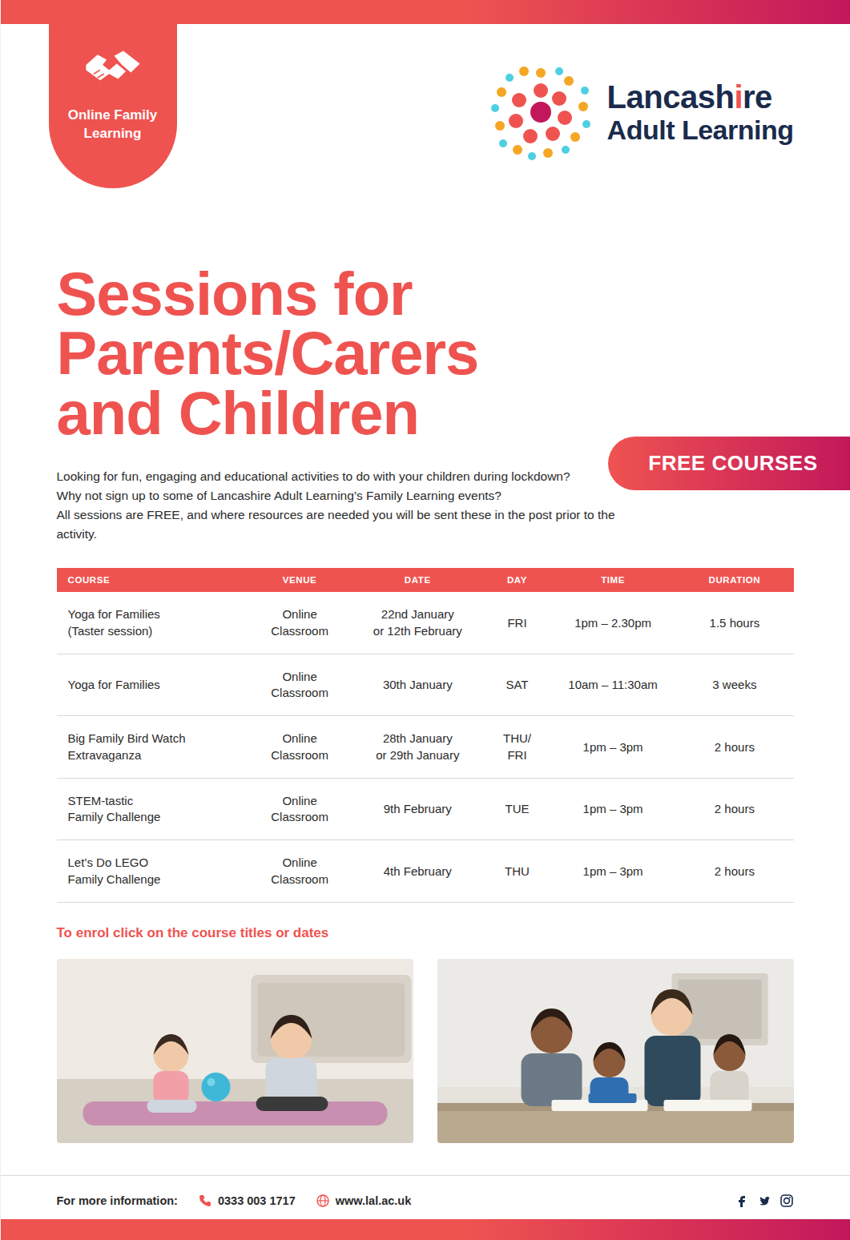Online Family
Learning
Lancashire
Adult Learning
Sessions for
Parents/Carers
and Children
FREE COURSES
Looking for fun, engaging and educational activities to do with your children during lockdown?
Why not sign up to some of Lancashire Adult Learning’s Family Learning events?
All sessions are FREE, and where resources are needed you will be sent these in the post prior to the activity.
| COURSE | VENUE | DATE | DAY | TIME | DURATION |
| --- | --- | --- | --- | --- | --- |
| Yoga for Families (Taster session) | Online Classroom | 22nd January or 12th February | FRI | 1pm – 2.30pm | 1.5 hours |
| Yoga for Families | Online Classroom | 30th January | SAT | 10am – 11:30am | 3 weeks |
| Big Family Bird Watch Extravaganza | Online Classroom | 28th January or 29th January | THU/ FRI | 1pm – 3pm | 2 hours |
| STEM-tastic Family Challenge | Online Classroom | 9th February | TUE | 1pm – 3pm | 2 hours |
| Let’s Do LEGO Family Challenge | Online Classroom | 4th February | THU | 1pm – 3pm | 2 hours |
To enrol click on the course titles or dates
For more information: 0333 003 1717 www.lal.ac.uk